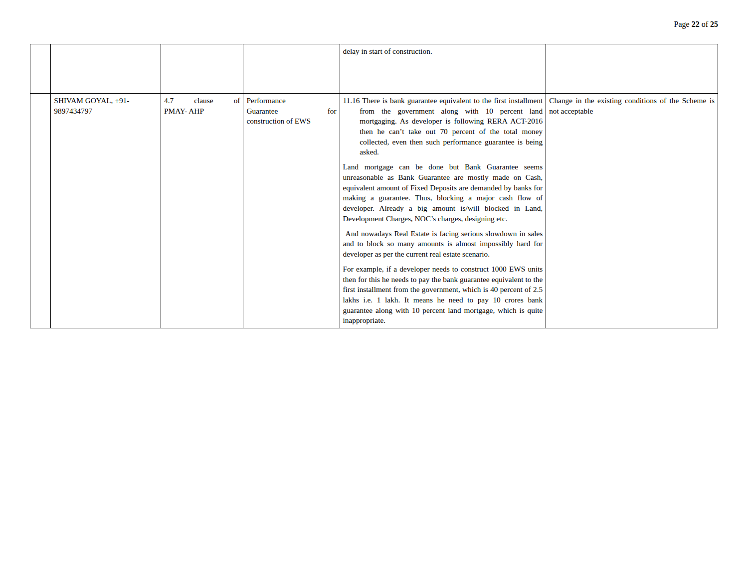Page 22 of 25
| | | | | delay in start of construction. | |
| | SHIVAM GOYAL, +91-9897434797 | 4.7 clause of PMAY- AHP | Performance Guarantee for construction of EWS | 11.16 There is bank guarantee equivalent to the first installment from the government along with 10 percent land mortgaging. As developer is following RERA ACT-2016 then he can’t take out 70 percent of the total money collected, even then such performance guarantee is being asked. Land mortgage can be done but Bank Guarantee seems unreasonable as Bank Guarantee are mostly made on Cash, equivalent amount of Fixed Deposits are demanded by banks for making a guarantee. Thus, blocking a major cash flow of developer. Already a big amount is/will blocked in Land, Development Charges, NOC’s charges, designing etc. And nowadays Real Estate is facing serious slowdown in sales and to block so many amounts is almost impossibly hard for developer as per the current real estate scenario. For example, if a developer needs to construct 1000 EWS units then for this he needs to pay the bank guarantee equivalent to the first installment from the government, which is 40 percent of 2.5 lakhs i.e. 1 lakh. It means he need to pay 10 crores bank guarantee along with 10 percent land mortgage, which is quite inappropriate. | Change in the existing conditions of the Scheme is not acceptable |